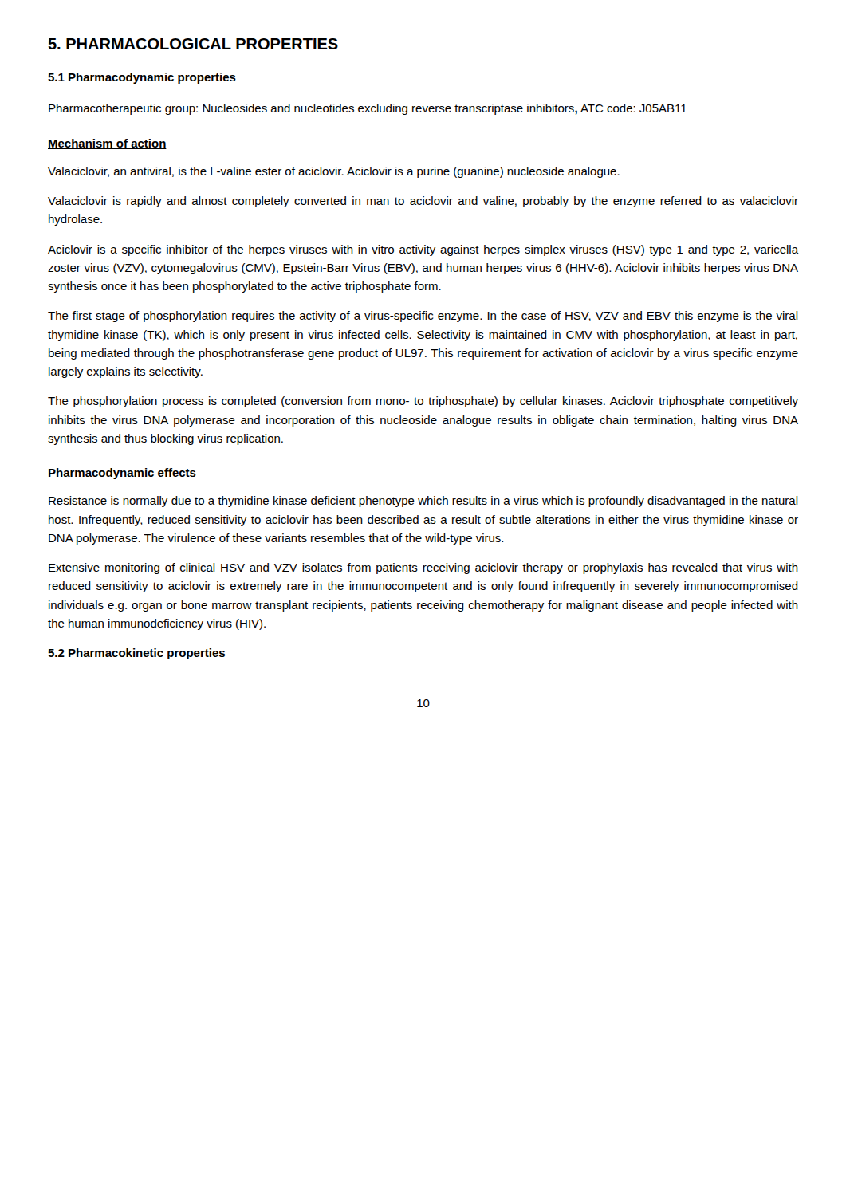5. PHARMACOLOGICAL PROPERTIES
5.1 Pharmacodynamic properties
Pharmacotherapeutic group: Nucleosides and nucleotides excluding reverse transcriptase inhibitors, ATC code: J05AB11
Mechanism of action
Valaciclovir, an antiviral, is the L-valine ester of aciclovir. Aciclovir is a purine (guanine) nucleoside analogue.
Valaciclovir is rapidly and almost completely converted in man to aciclovir and valine, probably by the enzyme referred to as valaciclovir hydrolase.
Aciclovir is a specific inhibitor of the herpes viruses with in vitro activity against herpes simplex viruses (HSV) type 1 and type 2, varicella zoster virus (VZV), cytomegalovirus (CMV), Epstein-Barr Virus (EBV), and human herpes virus 6 (HHV-6). Aciclovir inhibits herpes virus DNA synthesis once it has been phosphorylated to the active triphosphate form.
The first stage of phosphorylation requires the activity of a virus-specific enzyme. In the case of HSV, VZV and EBV this enzyme is the viral thymidine kinase (TK), which is only present in virus infected cells. Selectivity is maintained in CMV with phosphorylation, at least in part, being mediated through the phosphotransferase gene product of UL97. This requirement for activation of aciclovir by a virus specific enzyme largely explains its selectivity.
The phosphorylation process is completed (conversion from mono- to triphosphate) by cellular kinases. Aciclovir triphosphate competitively inhibits the virus DNA polymerase and incorporation of this nucleoside analogue results in obligate chain termination, halting virus DNA synthesis and thus blocking virus replication.
Pharmacodynamic effects
Resistance is normally due to a thymidine kinase deficient phenotype which results in a virus which is profoundly disadvantaged in the natural host. Infrequently, reduced sensitivity to aciclovir has been described as a result of subtle alterations in either the virus thymidine kinase or DNA polymerase. The virulence of these variants resembles that of the wild-type virus.
Extensive monitoring of clinical HSV and VZV isolates from patients receiving aciclovir therapy or prophylaxis has revealed that virus with reduced sensitivity to aciclovir is extremely rare in the immunocompetent and is only found infrequently in severely immunocompromised individuals e.g. organ or bone marrow transplant recipients, patients receiving chemotherapy for malignant disease and people infected with the human immunodeficiency virus (HIV).
5.2 Pharmacokinetic properties
10